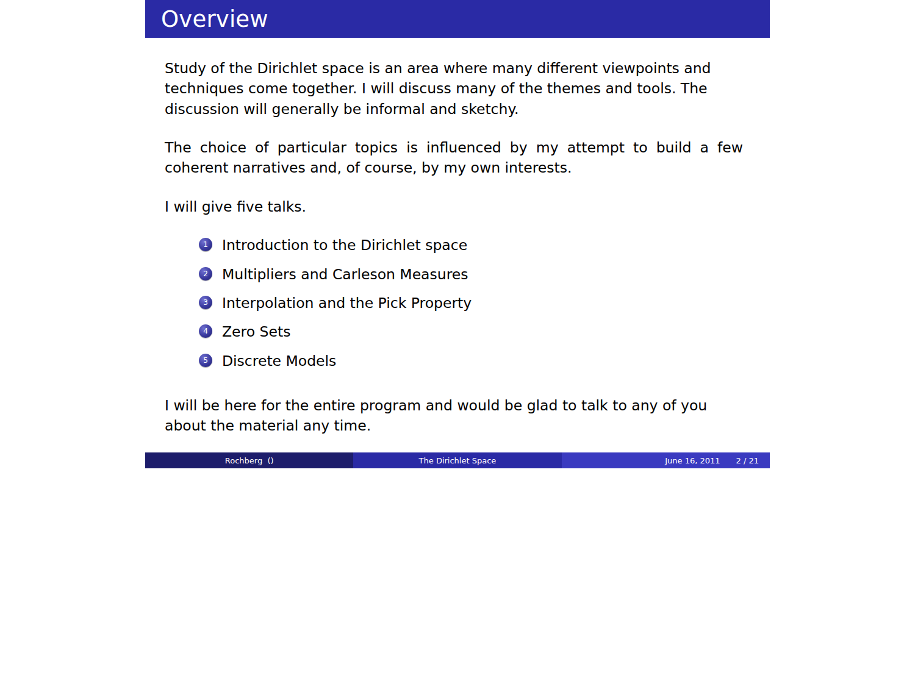Overview
Study of the Dirichlet space is an area where many different viewpoints and techniques come together. I will discuss many of the themes and tools. The discussion will generally be informal and sketchy.
The choice of particular topics is influenced by my attempt to build a few coherent narratives and, of course, by my own interests.
I will give five talks.
Introduction to the Dirichlet space
Multipliers and Carleson Measures
Interpolation and the Pick Property
Zero Sets
Discrete Models
I will be here for the entire program and would be glad to talk to any of you about the material any time.
Rochberg ()
The Dirichlet Space
June 16, 2011 2 / 21